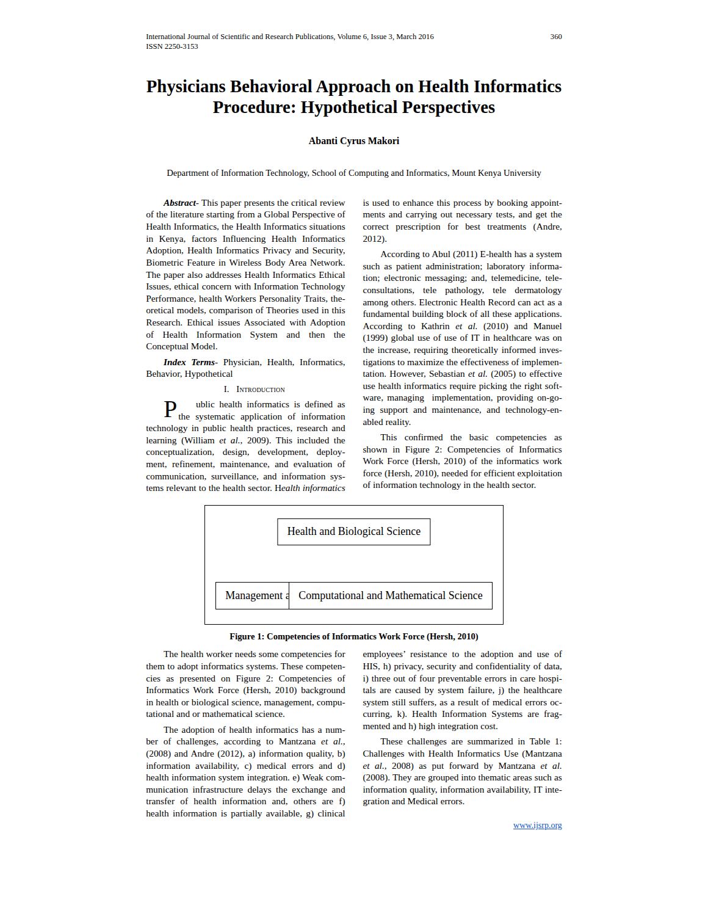International Journal of Scientific and Research Publications, Volume 6, Issue 3, March 2016
ISSN 2250-3153 360
Physicians Behavioral Approach on Health Informatics Procedure: Hypothetical Perspectives
Abanti Cyrus Makori
Department of Information Technology, School of Computing and Informatics, Mount Kenya University
Abstract- This paper presents the critical review of the literature starting from a Global Perspective of Health Informatics, the Health Informatics situations in Kenya, factors Influencing Health Informatics Adoption, Health Informatics Privacy and Security, Biometric Feature in Wireless Body Area Network. The paper also addresses Health Informatics Ethical Issues, ethical concern with Information Technology Performance, health Workers Personality Traits, theoretical models, comparison of Theories used in this Research. Ethical issues Associated with Adoption of Health Information System and then the Conceptual Model.
Index Terms- Physician, Health, Informatics, Behavior, Hypothetical
I. Introduction
Public health informatics is defined as the systematic application of information technology in public health practices, research and learning (William et al., 2009). This included the conceptualization, design, development, deployment, refinement, maintenance, and evaluation of communication, surveillance, and information systems relevant to the health sector. Health informatics is used to enhance this process by booking appointments and carrying out necessary tests, and get the correct prescription for best treatments (Andre, 2012).
According to Abul (2011) E-health has a system such as patient administration; laboratory information; electronic messaging; and, telemedicine, teleconsultations, tele pathology, tele dermatology among others. Electronic Health Record can act as a fundamental building block of all these applications. According to Kathrin et al. (2010) and Manuel (1999) global use of use of IT in healthcare was on the increase, requiring theoretically informed investigations to maximize the effectiveness of implementation. However, Sebastian et al. (2005) to effective use health informatics require picking the right software, managing implementation, providing on-going support and maintenance, and technology-enabled reality.
This confirmed the basic competencies as shown in Figure 2: Competencies of Informatics Work Force (Hersh, 2010) of the informatics work force (Hersh, 2010), needed for efficient exploitation of information technology in the health sector.
Health and Biological Science
Management and Social science
Computational and Mathematical Science
Figure 1: Competencies of Informatics Work Force (Hersh, 2010)
The health worker needs some competencies for them to adopt informatics systems. These competencies as presented on Figure 2: Competencies of Informatics Work Force (Hersh, 2010) background in health or biological science, management, computational and or mathematical science.
The adoption of health informatics has a number of challenges, according to Mantzana et al., (2008) and Andre (2012), a) information quality, b) information availability, c) medical errors and d) health information system integration. e) Weak communication infrastructure delays the exchange and transfer of health information and, others are f) health information is partially available, g) clinical employees’ resistance to the adoption and use of HIS, h) privacy, security and confidentiality of data, i) three out of four preventable errors in care hospitals are caused by system failure, j) the healthcare system still suffers, as a result of medical errors occurring, k). Health Information Systems are fragmented and h) high integration cost.
These challenges are summarized in Table 1: Challenges with Health Informatics Use (Mantzana et al., 2008) as put forward by Mantzana et al. (2008). They are grouped into thematic areas such as information quality, information availability, IT integration and Medical errors.
www.ijsrp.org